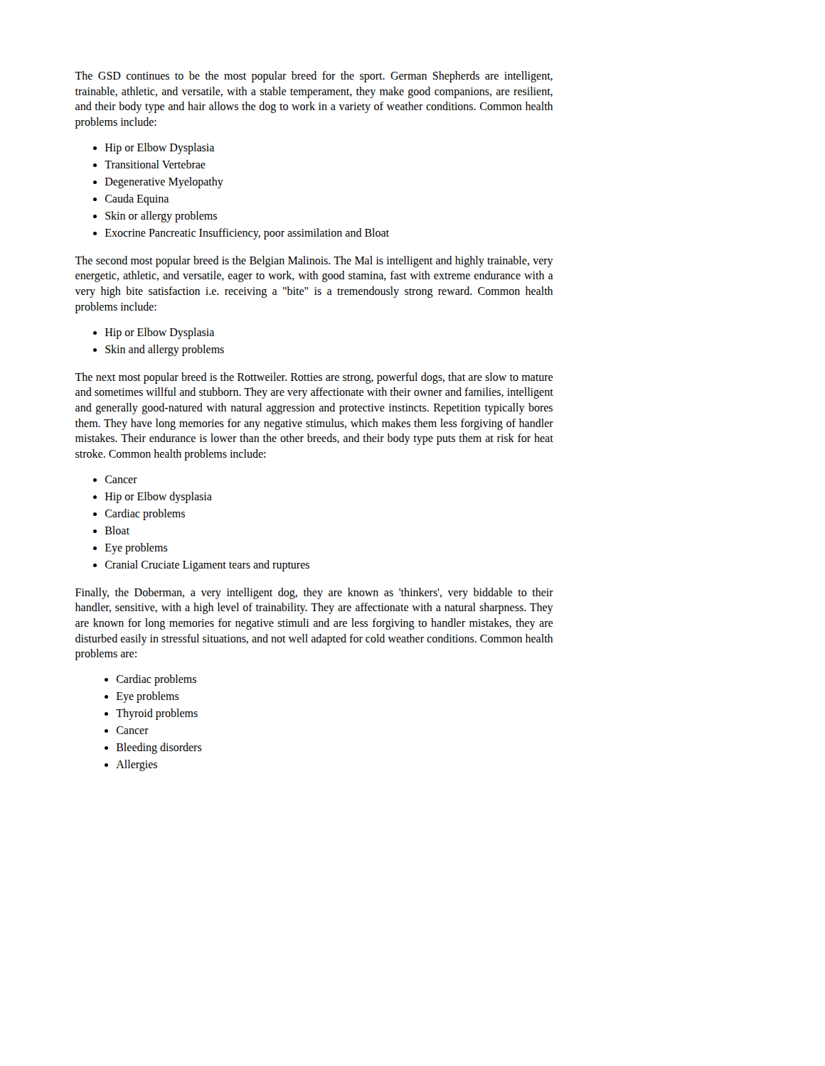The GSD continues to be the most popular breed for the sport. German Shepherds are intelligent, trainable, athletic, and versatile, with a stable temperament, they make good companions, are resilient, and their body type and hair allows the dog to work in a variety of weather conditions. Common health problems include:
Hip or Elbow Dysplasia
Transitional Vertebrae
Degenerative Myelopathy
Cauda Equina
Skin or allergy problems
Exocrine Pancreatic Insufficiency, poor assimilation and Bloat
The second most popular breed is the Belgian Malinois. The Mal is intelligent and highly trainable, very energetic, athletic, and versatile, eager to work, with good stamina, fast with extreme endurance with a very high bite satisfaction i.e. receiving a "bite" is a tremendously strong reward. Common health problems include:
Hip or Elbow Dysplasia
Skin and allergy problems
The next most popular breed is the Rottweiler. Rotties are strong, powerful dogs, that are slow to mature and sometimes willful and stubborn. They are very affectionate with their owner and families, intelligent and generally good-natured with natural aggression and protective instincts. Repetition typically bores them. They have long memories for any negative stimulus, which makes them less forgiving of handler mistakes. Their endurance is lower than the other breeds, and their body type puts them at risk for heat stroke. Common health problems include:
Cancer
Hip or Elbow dysplasia
Cardiac problems
Bloat
Eye problems
Cranial Cruciate Ligament tears and ruptures
Finally, the Doberman, a very intelligent dog, they are known as 'thinkers', very biddable to their handler, sensitive, with a high level of trainability. They are affectionate with a natural sharpness. They are known for long memories for negative stimuli and are less forgiving to handler mistakes, they are disturbed easily in stressful situations, and not well adapted for cold weather conditions. Common health problems are:
Cardiac problems
Eye problems
Thyroid problems
Cancer
Bleeding disorders
Allergies